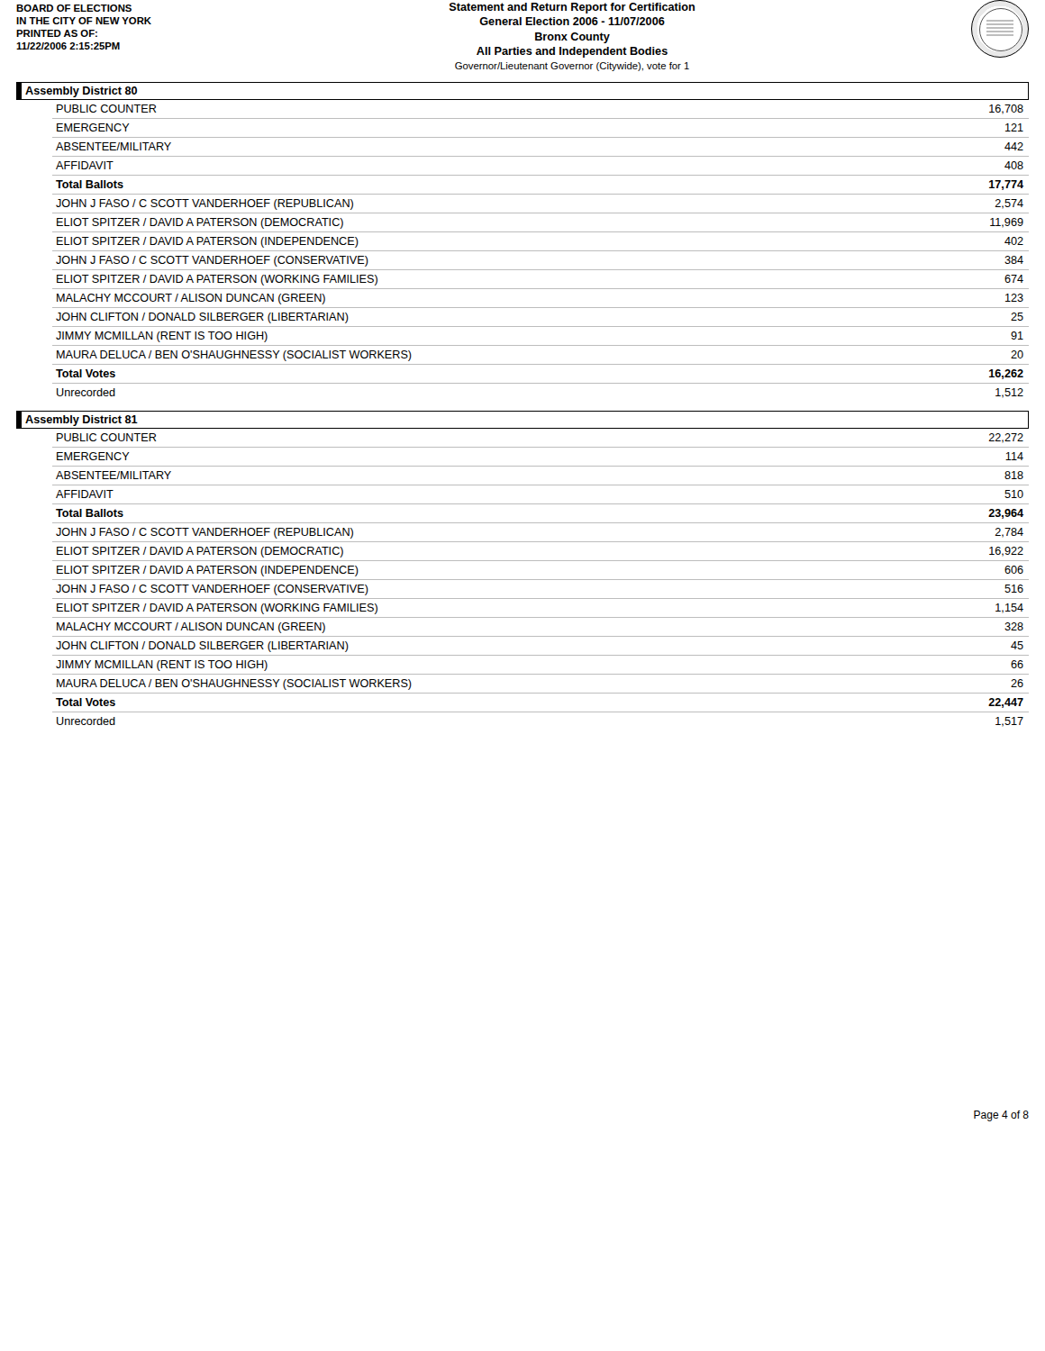BOARD OF ELECTIONS
IN THE CITY OF NEW YORK
PRINTED AS OF:
11/22/2006 2:15:25PM
Statement and Return Report for Certification
General Election 2006 - 11/07/2006
Bronx County
All Parties and Independent Bodies
Governor/Lieutenant Governor (Citywide), vote for 1
Assembly District 80
| PUBLIC COUNTER | 16,708 |
| EMERGENCY | 121 |
| ABSENTEE/MILITARY | 442 |
| AFFIDAVIT | 408 |
| Total Ballots | 17,774 |
| JOHN J FASO / C SCOTT VANDERHOEF (REPUBLICAN) | 2,574 |
| ELIOT SPITZER / DAVID A PATERSON (DEMOCRATIC) | 11,969 |
| ELIOT SPITZER / DAVID A PATERSON (INDEPENDENCE) | 402 |
| JOHN J FASO / C SCOTT VANDERHOEF (CONSERVATIVE) | 384 |
| ELIOT SPITZER / DAVID A PATERSON (WORKING FAMILIES) | 674 |
| MALACHY MCCOURT / ALISON DUNCAN (GREEN) | 123 |
| JOHN CLIFTON / DONALD SILBERGER (LIBERTARIAN) | 25 |
| JIMMY MCMILLAN (RENT IS TOO HIGH) | 91 |
| MAURA DELUCA / BEN O'SHAUGHNESSY (SOCIALIST WORKERS) | 20 |
| Total Votes | 16,262 |
| Unrecorded | 1,512 |
Assembly District 81
| PUBLIC COUNTER | 22,272 |
| EMERGENCY | 114 |
| ABSENTEE/MILITARY | 818 |
| AFFIDAVIT | 510 |
| Total Ballots | 23,964 |
| JOHN J FASO / C SCOTT VANDERHOEF (REPUBLICAN) | 2,784 |
| ELIOT SPITZER / DAVID A PATERSON (DEMOCRATIC) | 16,922 |
| ELIOT SPITZER / DAVID A PATERSON (INDEPENDENCE) | 606 |
| JOHN J FASO / C SCOTT VANDERHOEF (CONSERVATIVE) | 516 |
| ELIOT SPITZER / DAVID A PATERSON (WORKING FAMILIES) | 1,154 |
| MALACHY MCCOURT / ALISON DUNCAN (GREEN) | 328 |
| JOHN CLIFTON / DONALD SILBERGER (LIBERTARIAN) | 45 |
| JIMMY MCMILLAN (RENT IS TOO HIGH) | 66 |
| MAURA DELUCA / BEN O'SHAUGHNESSY (SOCIALIST WORKERS) | 26 |
| Total Votes | 22,447 |
| Unrecorded | 1,517 |
Page 4 of 8